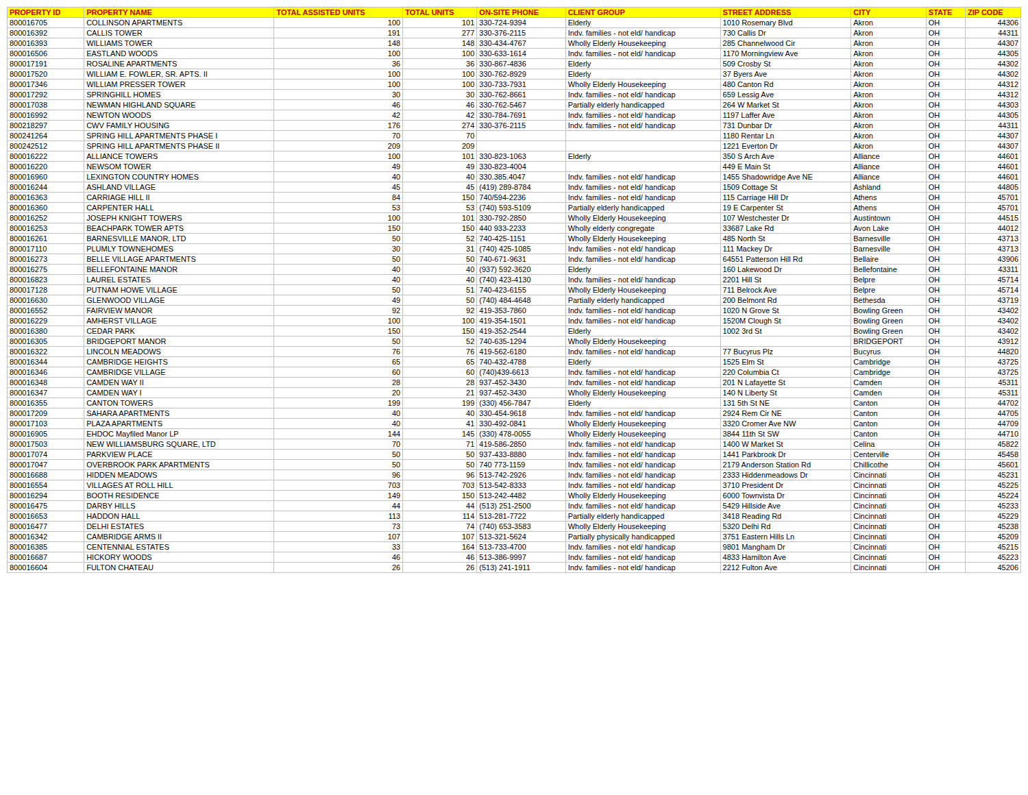| PROPERTY ID | PROPERTY NAME | TOTAL ASSISTED UNITS | TOTAL UNITS | ON-SITE PHONE | CLIENT GROUP | STREET ADDRESS | CITY | STATE | ZIP CODE |
| --- | --- | --- | --- | --- | --- | --- | --- | --- | --- |
| 800016705 | COLLINSON APARTMENTS | 100 | 101 | 330-724-9394 | Elderly | 1010 Rosemary Blvd | Akron | OH | 44306 |
| 800016392 | CALLIS TOWER | 191 | 277 | 330-376-2115 | Indv. families - not eld/ handicap | 730 Callis Dr | Akron | OH | 44311 |
| 800016393 | WILLIAMS TOWER | 148 | 148 | 330-434-4767 | Wholly Elderly Housekeeping | 285 Channelwood Cir | Akron | OH | 44307 |
| 800016506 | EASTLAND WOODS | 100 | 100 | 330-633-1614 | Indv. families - not eld/ handicap | 1170 Morningview Ave | Akron | OH | 44305 |
| 800017191 | ROSALINE APARTMENTS | 36 | 36 | 330-867-4836 | Elderly | 509 Crosby St | Akron | OH | 44302 |
| 800017520 | WILLIAM E. FOWLER, SR. APTS. II | 100 | 100 | 330-762-8929 | Elderly | 37 Byers Ave | Akron | OH | 44302 |
| 800017346 | WILLIAM PRESSER TOWER | 100 | 100 | 330-733-7931 | Wholly Elderly Housekeeping | 480 Canton Rd | Akron | OH | 44312 |
| 800017292 | SPRINGHILL HOMES | 30 | 30 | 330-762-8661 | Indv. families - not eld/ handicap | 659 Lessig Ave | Akron | OH | 44312 |
| 800017038 | NEWMAN HIGHLAND SQUARE | 46 | 46 | 330-762-5467 | Partially elderly handicapped | 264 W Market St | Akron | OH | 44303 |
| 800016992 | NEWTON WOODS | 42 | 42 | 330-784-7691 | Indv. families - not eld/ handicap | 1197 Laffer Ave | Akron | OH | 44305 |
| 800218297 | CWV FAMILY HOUSING | 176 | 274 | 330-376-2115 | Indv. families - not eld/ handicap | 731 Dunbar Dr | Akron | OH | 44311 |
| 800241264 | SPRING HILL APARTMENTS PHASE I | 70 | 70 | | | 1180 Rentar Ln | Akron | OH | 44307 |
| 800242512 | SPRING HILL APARTMENTS PHASE II | 209 | 209 | | | 1221 Everton Dr | Akron | OH | 44307 |
| 800016222 | ALLIANCE TOWERS | 100 | 101 | 330-823-1063 | Elderly | 350 S Arch Ave | Alliance | OH | 44601 |
| 800016220 | NEWSOM TOWER | 49 | 49 | 330-823-4004 | | 449 E Main St | Alliance | OH | 44601 |
| 800016960 | LEXINGTON COUNTRY HOMES | 40 | 40 | 330.385.4047 | Indv. families - not eld/ handicap | 1455 Shadowridge Ave NE | Alliance | OH | 44601 |
| 800016244 | ASHLAND VILLAGE | 45 | 45 | (419) 289-8784 | Indv. families - not eld/ handicap | 1509 Cottage St | Ashland | OH | 44805 |
| 800016363 | CARRIAGE HILL II | 84 | 150 | 740/594-2236 | Indv. families - not eld/ handicap | 115 Carriage Hill Dr | Athens | OH | 45701 |
| 800016360 | CARPENTER HALL | 53 | 53 | (740) 593-5109 | Partially elderly handicapped | 19 E Carpenter St | Athens | OH | 45701 |
| 800016252 | JOSEPH KNIGHT TOWERS | 100 | 101 | 330-792-2850 | Wholly Elderly Housekeeping | 107 Westchester Dr | Austintown | OH | 44515 |
| 800016253 | BEACHPARK TOWER APTS | 150 | 150 | 440 933-2233 | Wholly elderly congregate | 33687 Lake Rd | Avon Lake | OH | 44012 |
| 800016261 | BARNESVILLE MANOR, LTD | 50 | 52 | 740-425-1151 | Wholly Elderly Housekeeping | 485 North St | Barnesville | OH | 43713 |
| 800017110 | PLUMLY TOWNEHOMES | 30 | 31 | (740) 425-1085 | Indv. families - not eld/ handicap | 111 Mackey Dr | Barnesville | OH | 43713 |
| 800016273 | BELLE VILLAGE APARTMENTS | 50 | 50 | 740-671-9631 | Indv. families - not eld/ handicap | 64551 Patterson Hill Rd | Bellaire | OH | 43906 |
| 800016275 | BELLEFONTAINE MANOR | 40 | 40 | (937) 592-3620 | Elderly | 160 Lakewood Dr | Bellefontaine | OH | 43311 |
| 800016823 | LAUREL ESTATES | 40 | 40 | (740) 423-4130 | Indv. families - not eld/ handicap | 2201 Hill St | Belpre | OH | 45714 |
| 800017128 | PUTNAM HOWE VILLAGE | 50 | 51 | 740-423-6155 | Wholly Elderly Housekeeping | 711 Belrock Ave | Belpre | OH | 45714 |
| 800016630 | GLENWOOD VILLAGE | 49 | 50 | (740) 484-4648 | Partially elderly handicapped | 200 Belmont Rd | Bethesda | OH | 43719 |
| 800016552 | FAIRVIEW MANOR | 92 | 92 | 419-353-7860 | Indv. families - not eld/ handicap | 1020 N Grove St | Bowling Green | OH | 43402 |
| 800016229 | AMHERST VILLAGE | 100 | 100 | 419-354-1501 | Indv. families - not eld/ handicap | 1520M Clough St | Bowling Green | OH | 43402 |
| 800016380 | CEDAR PARK | 150 | 150 | 419-352-2544 | Elderly | 1002 3rd St | Bowling Green | OH | 43402 |
| 800016305 | BRIDGEPORT MANOR | 50 | 52 | 740-635-1294 | Wholly Elderly Housekeeping | | BRIDGEPORT | OH | 43912 |
| 800016322 | LINCOLN MEADOWS | 76 | 76 | 419-562-6180 | Indv. families - not eld/ handicap | 77 Bucyrus Plz | Bucyrus | OH | 44820 |
| 800016344 | CAMBRIDGE HEIGHTS | 65 | 65 | 740-432-4788 | Elderly | 1525 Elm St | Cambridge | OH | 43725 |
| 800016346 | CAMBRIDGE VILLAGE | 60 | 60 | (740)439-6613 | Indv. families - not eld/ handicap | 220 Columbia Ct | Cambridge | OH | 43725 |
| 800016348 | CAMDEN WAY II | 28 | 28 | 937-452-3430 | Indv. families - not eld/ handicap | 201 N Lafayette St | Camden | OH | 45311 |
| 800016347 | CAMDEN WAY I | 20 | 21 | 937-452-3430 | Wholly Elderly Housekeeping | 140 N Liberty St | Camden | OH | 45311 |
| 800016355 | CANTON TOWERS | 199 | 199 | (330) 456-7847 | Elderly | 131 5th St NE | Canton | OH | 44702 |
| 800017209 | SAHARA APARTMENTS | 40 | 40 | 330-454-9618 | Indv. families - not eld/ handicap | 2924 Rem Cir NE | Canton | OH | 44705 |
| 800017103 | PLAZA APARTMENTS | 40 | 41 | 330-492-0841 | Wholly Elderly Housekeeping | 3320 Cromer Ave NW | Canton | OH | 44709 |
| 800016905 | EHDOC Mayfiled Manor LP | 144 | 145 | (330) 478-0055 | Wholly Elderly Housekeeping | 3844 11th St SW | Canton | OH | 44710 |
| 800017503 | NEW WILLIAMSBURG SQUARE, LTD | 70 | 71 | 419-586-2850 | Indv. families - not eld/ handicap | 1400 W Market St | Celina | OH | 45822 |
| 800017074 | PARKVIEW PLACE | 50 | 50 | 937-433-8880 | Indv. families - not eld/ handicap | 1441 Parkbrook Dr | Centerville | OH | 45458 |
| 800017047 | OVERBROOK PARK APARTMENTS | 50 | 50 | 740 773-1159 | Indv. families - not eld/ handicap | 2179 Anderson Station Rd | Chillicothe | OH | 45601 |
| 800016688 | HIDDEN MEADOWS | 96 | 96 | 513-742-2926 | Indv. families - not eld/ handicap | 2333 Hiddenmeadows Dr | Cincinnati | OH | 45231 |
| 800016554 | VILLAGES AT ROLL HILL | 703 | 703 | 513-542-8333 | Indv. families - not eld/ handicap | 3710 President Dr | Cincinnati | OH | 45225 |
| 800016294 | BOOTH RESIDENCE | 149 | 150 | 513-242-4482 | Wholly Elderly Housekeeping | 6000 Townvista Dr | Cincinnati | OH | 45224 |
| 800016475 | DARBY HILLS | 44 | 44 | (513) 251-2500 | Indv. families - not eld/ handicap | 5429 Hillside Ave | Cincinnati | OH | 45233 |
| 800016653 | HADDON HALL | 113 | 114 | 513-281-7722 | Partially elderly handicapped | 3418 Reading Rd | Cincinnati | OH | 45229 |
| 800016477 | DELHI ESTATES | 73 | 74 | (740) 653-3583 | Wholly Elderly Housekeeping | 5320 Delhi Rd | Cincinnati | OH | 45238 |
| 800016342 | CAMBRIDGE ARMS II | 107 | 107 | 513-321-5624 | Partially physically handicapped | 3751 Eastern Hills Ln | Cincinnati | OH | 45209 |
| 800016385 | CENTENNIAL ESTATES | 33 | 164 | 513-733-4700 | Indv. families - not eld/ handicap | 9801 Mangham Dr | Cincinnati | OH | 45215 |
| 800016687 | HICKORY WOODS | 46 | 46 | 513-386-9997 | Indv. families - not eld/ handicap | 4833 Hamilton Ave | Cincinnati | OH | 45223 |
| 800016604 | FULTON CHATEAU | 26 | 26 | (513) 241-1911 | Indv. families - not eld/ handicap | 2212 Fulton Ave | Cincinnati | OH | 45206 |